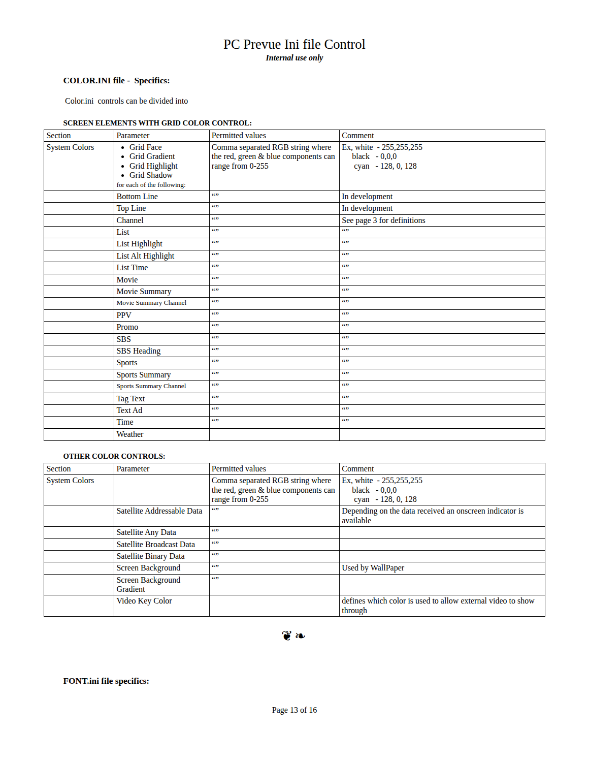PC Prevue Ini file Control
Internal use only
COLOR.INI file - Specifics:
Color.ini controls can be divided into
SCREEN ELEMENTS WITH GRID COLOR CONTROL:
| Section | Parameter | Permitted values | Comment |
| --- | --- | --- | --- |
| System Colors | Grid Face Grid Gradient Grid Highlight Grid Shadow for each of the following: | Comma separated RGB string where the red, green & blue components can range from 0-255 | Ex, white - 255,255,255 black - 0,0,0 cyan - 128, 0, 128 |
| | Bottom Line | “” | In development |
| | Top Line | “” | In development |
| | Channel | “” | See page 3 for definitions |
| | List | “” | “” |
| | List Highlight | “” | “” |
| | List Alt Highlight | “” | “” |
| | List Time | “” | “” |
| | Movie | “” | “” |
| | Movie Summary | “” | “” |
| | Movie Summary Channel | “” | “” |
| | PPV | “” | “” |
| | Promo | “” | “” |
| | SBS | “” | “” |
| | SBS Heading | “” | “” |
| | Sports | “” | “” |
| | Sports Summary | “” | “” |
| | Sports Summary Channel | “” | “” |
| | Tag Text | “” | “” |
| | Text Ad | “” | “” |
| | Time | “” | “” |
| | Weather | | |
OTHER COLOR CONTROLS:
| Section | Parameter | Permitted values | Comment |
| --- | --- | --- | --- |
| System Colors | | Comma separated RGB string where the red, green & blue components can range from 0-255 | Ex, white - 255,255,255 black - 0,0,0 cyan - 128, 0, 128 |
| | Satellite Addressable Data | “” | Depending on the data received an onscreen indicator is available |
| | Satellite Any Data | “” | |
| | Satellite Broadcast Data | “” | |
| | Satellite Binary Data | “” | |
| | Screen Background | “” | Used by WallPaper |
| | Screen Background Gradient | “” | |
| | Video Key Color | | defines which color is used to allow external video to show through |
❦❧
FONT.ini file specifics:
Page 13 of 16